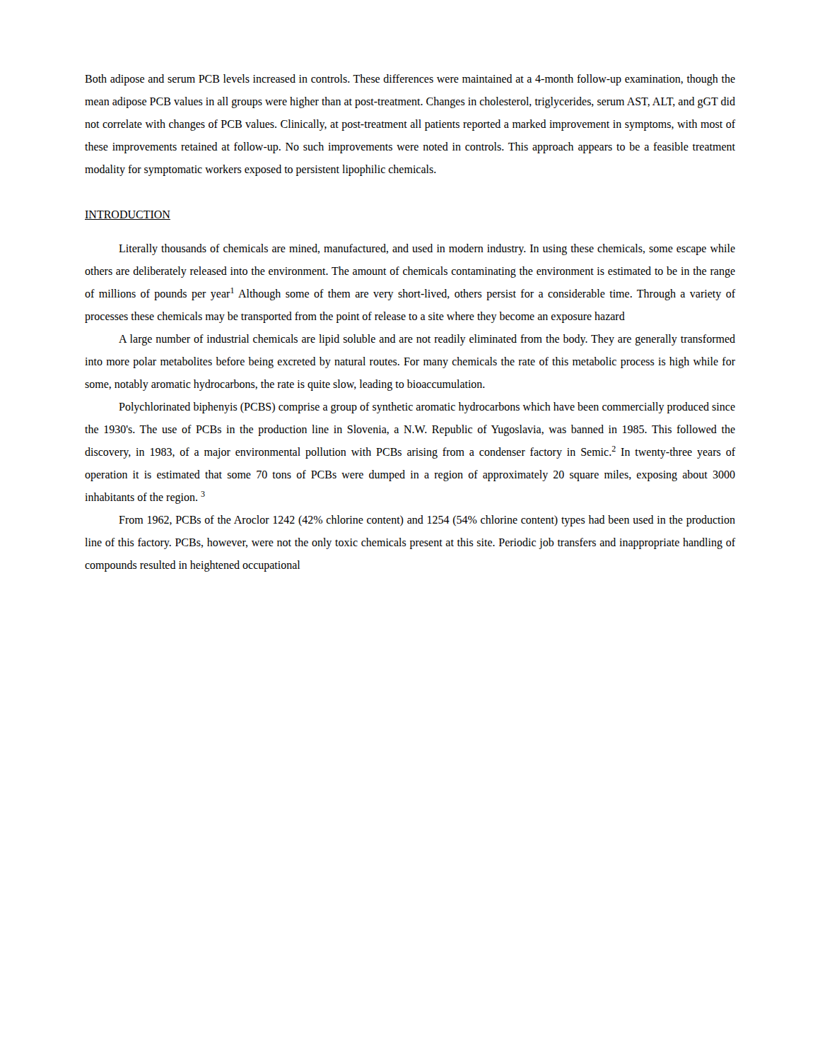Both adipose and serum PCB levels increased in controls. These differences were maintained at a 4-month follow-up examination, though the mean adipose PCB values in all groups were higher than at post-treatment. Changes in cholesterol, triglycerides, serum AST, ALT, and gGT did not correlate with changes of PCB values. Clinically, at post-treatment all patients reported a marked improvement in symptoms, with most of these improvements retained at follow-up. No such improvements were noted in controls. This approach appears to be a feasible treatment modality for symptomatic workers exposed to persistent lipophilic chemicals.
INTRODUCTION
Literally thousands of chemicals are mined, manufactured, and used in modern industry. In using these chemicals, some escape while others are deliberately released into the environment. The amount of chemicals contaminating the environment is estimated to be in the range of millions of pounds per year1 Although some of them are very short-lived, others persist for a considerable time. Through a variety of processes these chemicals may be transported from the point of release to a site where they become an exposure hazard
A large number of industrial chemicals are lipid soluble and are not readily eliminated from the body. They are generally transformed into more polar metabolites before being excreted by natural routes. For many chemicals the rate of this metabolic process is high while for some, notably aromatic hydrocarbons, the rate is quite slow, leading to bioaccumulation.
Polychlorinated biphenyis (PCBS) comprise a group of synthetic aromatic hydrocarbons which have been commercially produced since the 1930's. The use of PCBs in the production line in Slovenia, a N.W. Republic of Yugoslavia, was banned in 1985. This followed the discovery, in 1983, of a major environmental pollution with PCBs arising from a condenser factory in Semic.2 In twenty-three years of operation it is estimated that some 70 tons of PCBs were dumped in a region of approximately 20 square miles, exposing about 3000 inhabitants of the region. 3
From 1962, PCBs of the Aroclor 1242 (42% chlorine content) and 1254 (54% chlorine content) types had been used in the production line of this factory. PCBs, however, were not the only toxic chemicals present at this site. Periodic job transfers and inappropriate handling of compounds resulted in heightened occupational